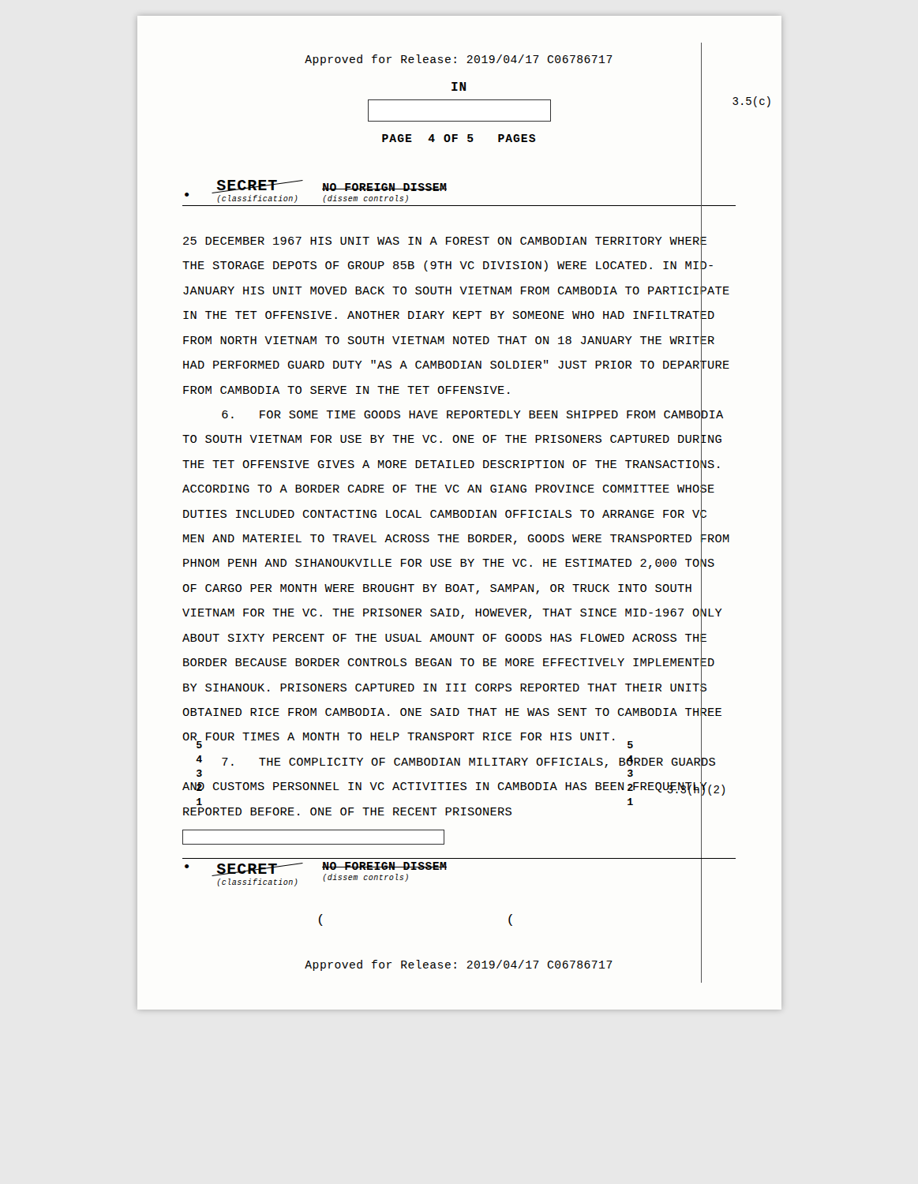Approved for Release: 2019/04/17 C06786717
IN
3.5(c)
PAGE 4 OF 5 PAGES
•
SECRET (classification)
NO FOREIGN DISSEM (dissem controls)
25 December 1967 his unit was in a forest on Cambodian territory where the storage depots of Group 85B (9th VC Division) were located. In mid-January his unit moved back to South Vietnam from Cambodia to participate in the Tet offensive. Another diary kept by someone who had infiltrated from North Vietnam to South Vietnam noted that on 18 January the writer had performed guard duty "as a Cambodian soldier" just prior to departure from Cambodia to serve in the Tet offensive.
6. For some time goods have reportedly been shipped from Cambodia to South Vietnam for use by the VC. One of the prisoners captured during the Tet offensive gives a more detailed description of the transactions. According to a border cadre of the VC An Giang Province Committee whose duties included contacting local Cambodian officials to arrange for VC men and materiel to travel across the border, goods were transported from Phnom Penh and Sihanoukville for use by the VC. He estimated 2,000 tons of cargo per month were brought by boat, sampan, or truck into South Vietnam for the VC. The prisoner said, however, that since mid-1967 only about sixty percent of the usual amount of goods has flowed across the border because border controls began to be more effectively implemented by Sihanouk. Prisoners captured in III Corps reported that their units obtained rice from Cambodia. One said that he was sent to Cambodia three or four times a month to help transport rice for his unit.
7. The complicity of Cambodian military officials, border guards and customs personnel in VC activities in Cambodia has been frequently reported before. One of the recent prisoners
5
4
3
2
1
5
4
3
2
1
3.3(h)(2)
•
SECRET (classification)
NO FOREIGN DISSEM (dissem controls)
( (
Approved for Release: 2019/04/17 C06786717